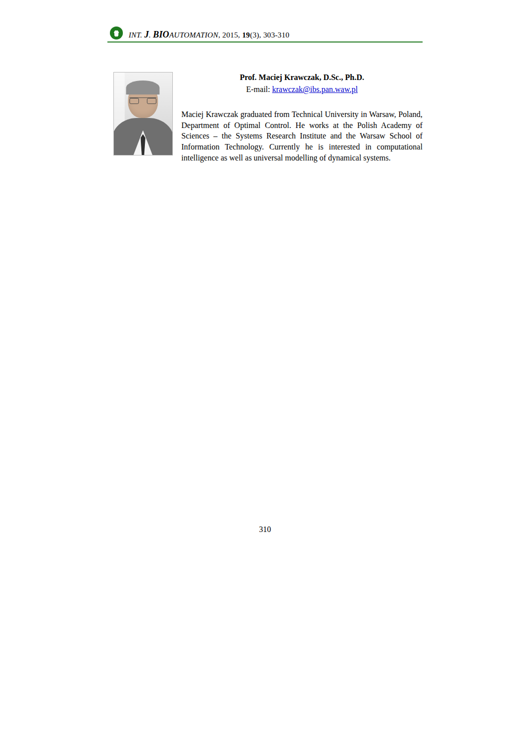INT. J. BIO AUTOMATION, 2015, 19(3), 303-310
Prof. Maciej Krawczak, D.Sc., Ph.D.
E-mail: krawczak@ibs.pan.waw.pl
Maciej Krawczak graduated from Technical University in Warsaw, Poland, Department of Optimal Control. He works at the Polish Academy of Sciences – the Systems Research Institute and the Warsaw School of Information Technology. Currently he is interested in computational intelligence as well as universal modelling of dynamical systems.
310